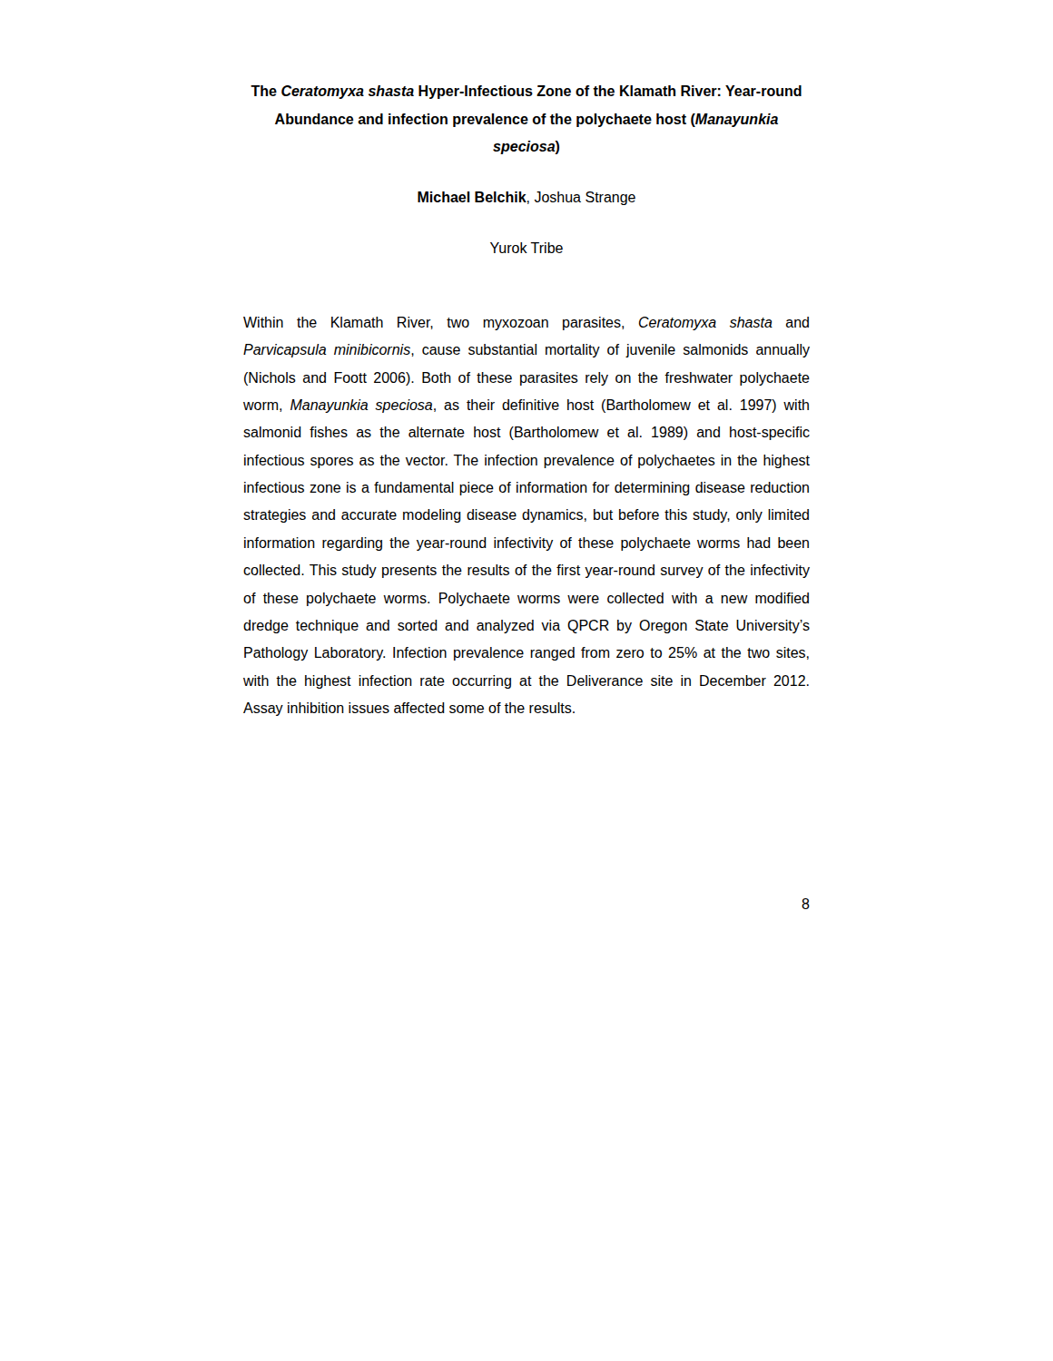The Ceratomyxa shasta Hyper-Infectious Zone of the Klamath River: Year-round Abundance and infection prevalence of the polychaete host (Manayunkia speciosa)
Michael Belchik, Joshua Strange
Yurok Tribe
Within the Klamath River, two myxozoan parasites, Ceratomyxa shasta and Parvicapsula minibicornis, cause substantial mortality of juvenile salmonids annually (Nichols and Foott 2006). Both of these parasites rely on the freshwater polychaete worm, Manayunkia speciosa, as their definitive host (Bartholomew et al. 1997) with salmonid fishes as the alternate host (Bartholomew et al. 1989) and host-specific infectious spores as the vector. The infection prevalence of polychaetes in the highest infectious zone is a fundamental piece of information for determining disease reduction strategies and accurate modeling disease dynamics, but before this study, only limited information regarding the year-round infectivity of these polychaete worms had been collected. This study presents the results of the first year-round survey of the infectivity of these polychaete worms. Polychaete worms were collected with a new modified dredge technique and sorted and analyzed via QPCR by Oregon State University’s Pathology Laboratory. Infection prevalence ranged from zero to 25% at the two sites, with the highest infection rate occurring at the Deliverance site in December 2012. Assay inhibition issues affected some of the results.
8